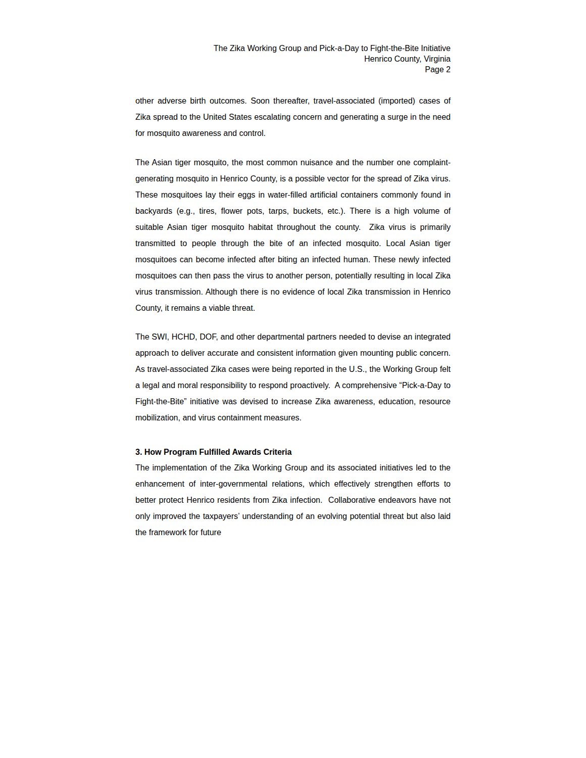The Zika Working Group and Pick-a-Day to Fight-the-Bite Initiative
Henrico County, Virginia
Page 2
other adverse birth outcomes. Soon thereafter, travel-associated (imported) cases of Zika spread to the United States escalating concern and generating a surge in the need for mosquito awareness and control.
The Asian tiger mosquito, the most common nuisance and the number one complaint-generating mosquito in Henrico County, is a possible vector for the spread of Zika virus. These mosquitoes lay their eggs in water-filled artificial containers commonly found in backyards (e.g., tires, flower pots, tarps, buckets, etc.). There is a high volume of suitable Asian tiger mosquito habitat throughout the county. Zika virus is primarily transmitted to people through the bite of an infected mosquito. Local Asian tiger mosquitoes can become infected after biting an infected human. These newly infected mosquitoes can then pass the virus to another person, potentially resulting in local Zika virus transmission. Although there is no evidence of local Zika transmission in Henrico County, it remains a viable threat.
The SWI, HCHD, DOF, and other departmental partners needed to devise an integrated approach to deliver accurate and consistent information given mounting public concern. As travel-associated Zika cases were being reported in the U.S., the Working Group felt a legal and moral responsibility to respond proactively. A comprehensive “Pick-a-Day to Fight-the-Bite” initiative was devised to increase Zika awareness, education, resource mobilization, and virus containment measures.
3. How Program Fulfilled Awards Criteria
The implementation of the Zika Working Group and its associated initiatives led to the enhancement of inter-governmental relations, which effectively strengthen efforts to better protect Henrico residents from Zika infection. Collaborative endeavors have not only improved the taxpayers’ understanding of an evolving potential threat but also laid the framework for future